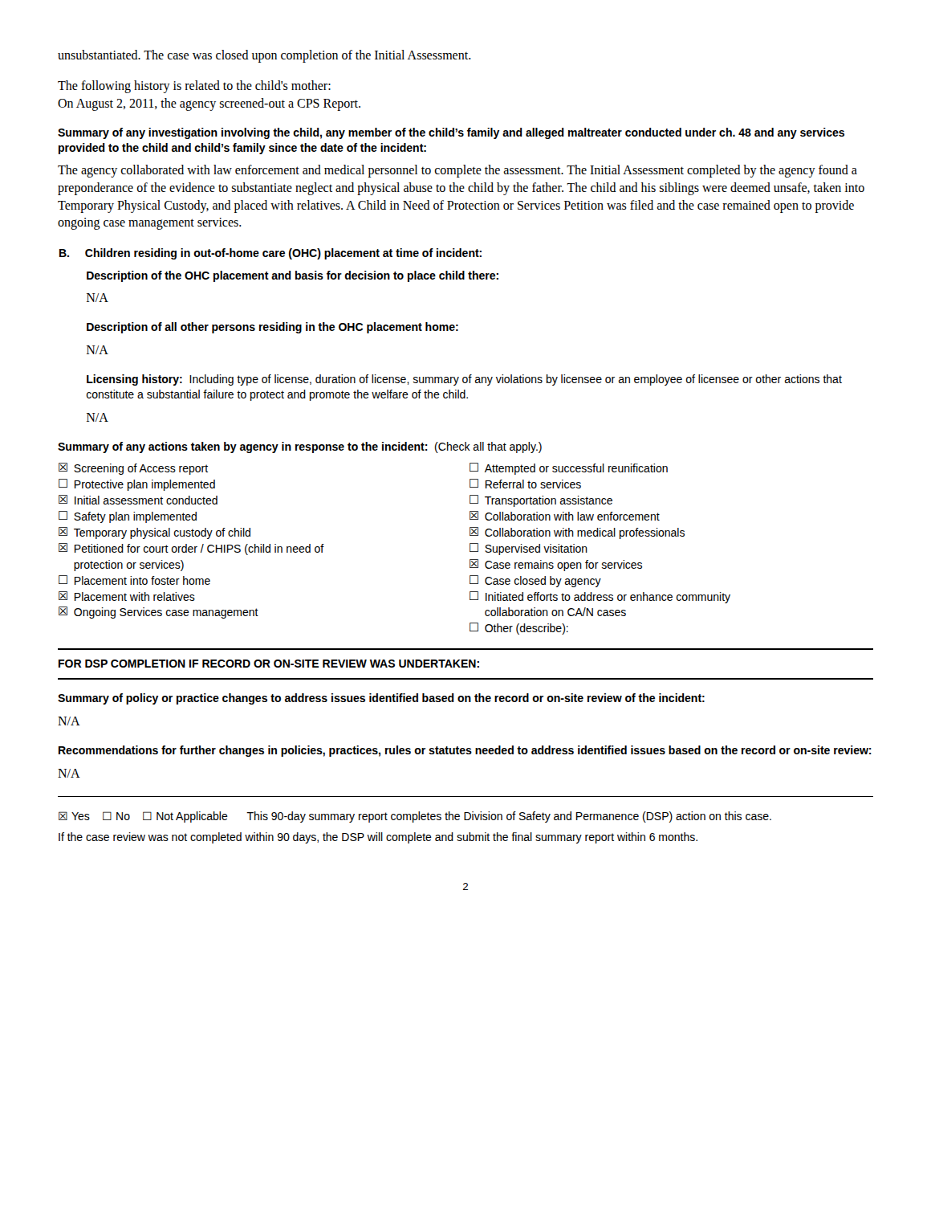unsubstantiated. The case was closed upon completion of the Initial Assessment.
The following history is related to the child's mother:
On August 2, 2011, the agency screened-out a CPS Report.
Summary of any investigation involving the child, any member of the child’s family and alleged maltreater conducted under ch. 48 and any services provided to the child and child’s family since the date of the incident:
The agency collaborated with law enforcement and medical personnel to complete the assessment. The Initial Assessment completed by the agency found a preponderance of the evidence to substantiate neglect and physical abuse to the child by the father. The child and his siblings were deemed unsafe, taken into Temporary Physical Custody, and placed with relatives. A Child in Need of Protection or Services Petition was filed and the case remained open to provide ongoing case management services.
| B. | Children residing in out-of-home care (OHC) placement at time of incident: |
Description of the OHC placement and basis for decision to place child there:
N/A
Description of all other persons residing in the OHC placement home:
N/A
Licensing history: Including type of license, duration of license, summary of any violations by licensee or an employee of licensee or other actions that constitute a substantial failure to protect and promote the welfare of the child.
N/A
Summary of any actions taken by agency in response to the incident: (Check all that apply.)
| ☒ | Screening of Access report | ☐ | Attempted or successful reunification |
| ☐ | Protective plan implemented | ☐ | Referral to services |
| ☒ | Initial assessment conducted | ☐ | Transportation assistance |
| ☐ | Safety plan implemented | ☒ | Collaboration with law enforcement |
| ☒ | Temporary physical custody of child | ☒ | Collaboration with medical professionals |
| ☒ | Petitioned for court order / CHIPS (child in need of | ☐ | Supervised visitation |
| | protection or services) | ☒ | Case remains open for services |
| ☐ | Placement into foster home | ☐ | Case closed by agency |
| ☒ | Placement with relatives | ☐ | Initiated efforts to address or enhance community |
| ☒ | Ongoing Services case management | | collaboration on CA/N cases |
| | | ☐ | Other (describe): |
FOR DSP COMPLETION IF RECORD OR ON-SITE REVIEW WAS UNDERTAKEN:
Summary of policy or practice changes to address issues identified based on the record or on-site review of the incident:
N/A
Recommendations for further changes in policies, practices, rules or statutes needed to address identified issues based on the record or on-site review:
N/A
| ☒ Yes | ☐ No | ☐ Not Applicable | This 90-day summary report completes the Division of Safety and Permanence (DSP) action on this case. |
If the case review was not completed within 90 days, the DSP will complete and submit the final summary report within 6 months.
2